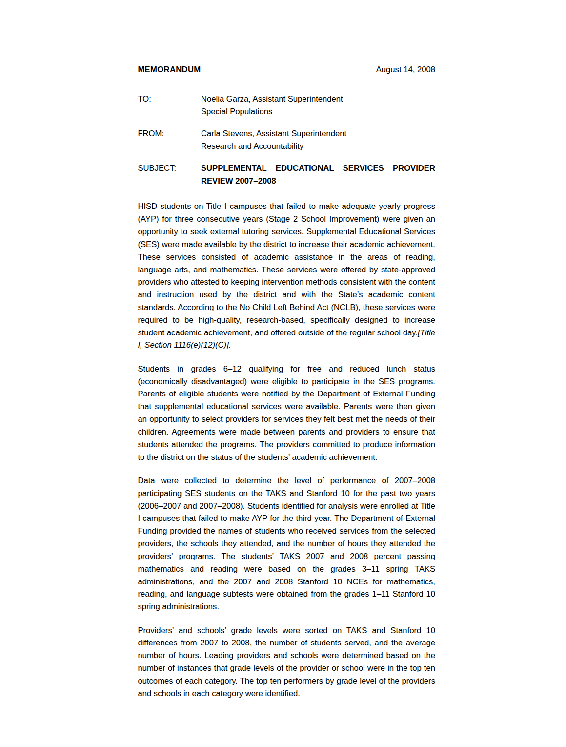MEMORANDUM August 14, 2008
| TO: | Noelia Garza, Assistant Superintendent Special Populations |
| FROM: | Carla Stevens, Assistant Superintendent Research and Accountability |
| SUBJECT: | SUPPLEMENTAL EDUCATIONAL SERVICES PROVIDER REVIEW 2007–2008 |
HISD students on Title I campuses that failed to make adequate yearly progress (AYP) for three consecutive years (Stage 2 School Improvement) were given an opportunity to seek external tutoring services. Supplemental Educational Services (SES) were made available by the district to increase their academic achievement. These services consisted of academic assistance in the areas of reading, language arts, and mathematics. These services were offered by state-approved providers who attested to keeping intervention methods consistent with the content and instruction used by the district and with the State’s academic content standards. According to the No Child Left Behind Act (NCLB), these services were required to be high-quality, research-based, specifically designed to increase student academic achievement, and offered outside of the regular school day.[Title I, Section 1116(e)(12)(C)].
Students in grades 6–12 qualifying for free and reduced lunch status (economically disadvantaged) were eligible to participate in the SES programs. Parents of eligible students were notified by the Department of External Funding that supplemental educational services were available. Parents were then given an opportunity to select providers for services they felt best met the needs of their children. Agreements were made between parents and providers to ensure that students attended the programs. The providers committed to produce information to the district on the status of the students’ academic achievement.
Data were collected to determine the level of performance of 2007–2008 participating SES students on the TAKS and Stanford 10 for the past two years (2006–2007 and 2007–2008). Students identified for analysis were enrolled at Title I campuses that failed to make AYP for the third year. The Department of External Funding provided the names of students who received services from the selected providers, the schools they attended, and the number of hours they attended the providers’ programs. The students’ TAKS 2007 and 2008 percent passing mathematics and reading were based on the grades 3–11 spring TAKS administrations, and the 2007 and 2008 Stanford 10 NCEs for mathematics, reading, and language subtests were obtained from the grades 1–11 Stanford 10 spring administrations.
Providers’ and schools’ grade levels were sorted on TAKS and Stanford 10 differences from 2007 to 2008, the number of students served, and the average number of hours. Leading providers and schools were determined based on the number of instances that grade levels of the provider or school were in the top ten outcomes of each category. The top ten performers by grade level of the providers and schools in each category were identified.